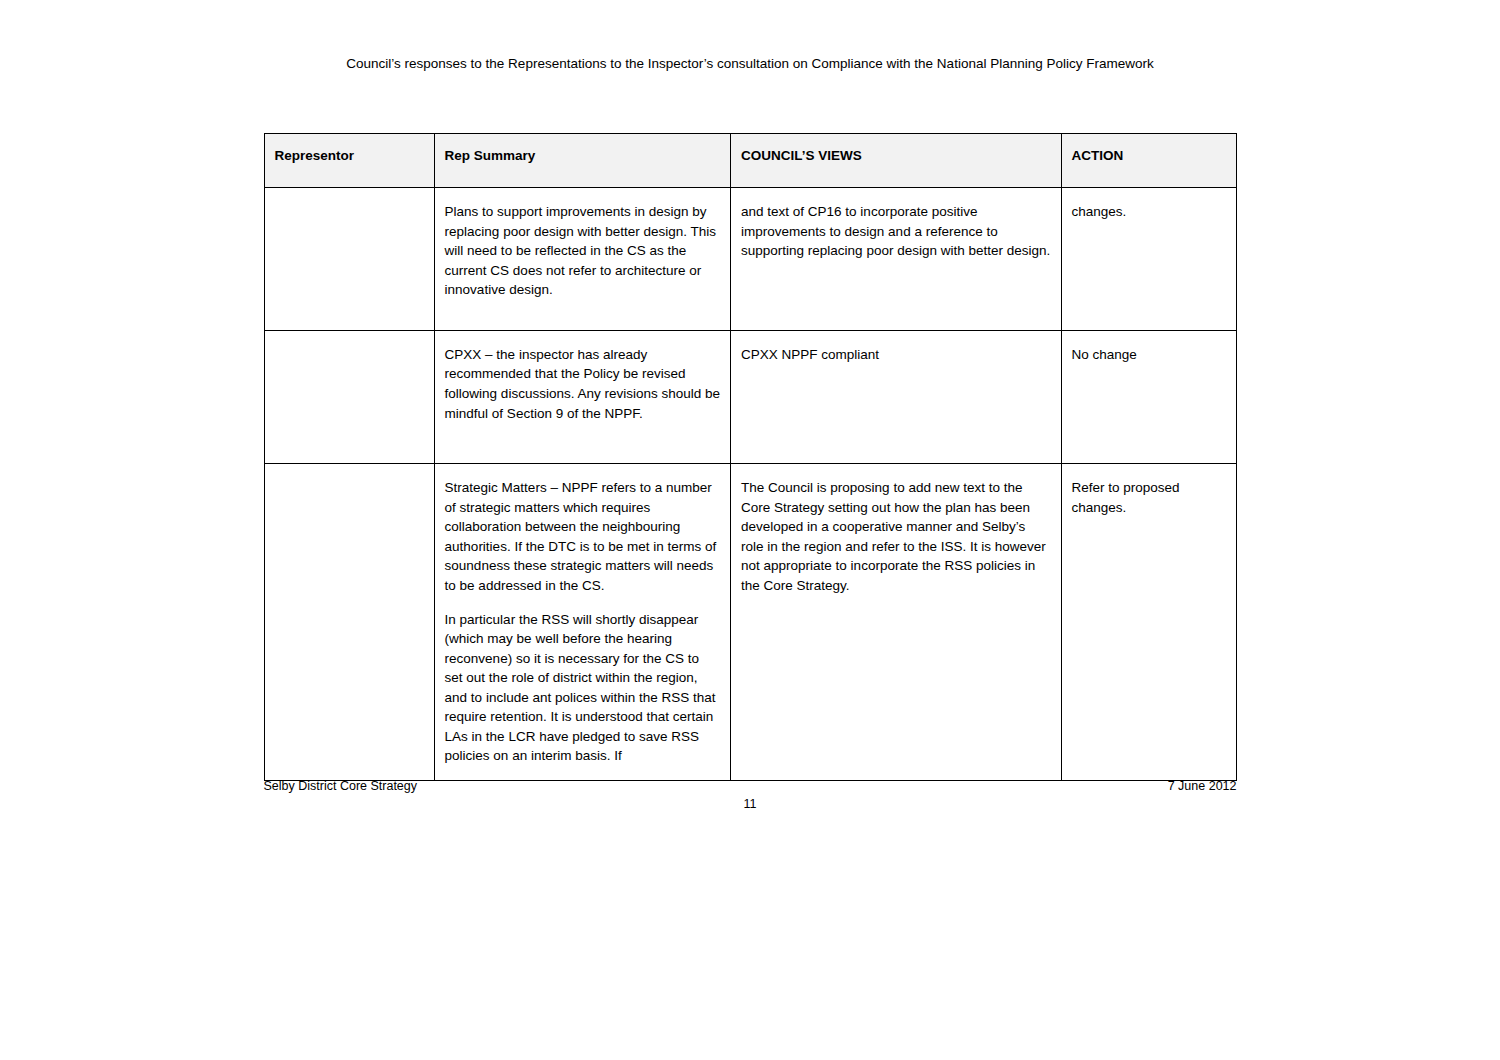Council’s responses to the Representations to the Inspector’s consultation on Compliance with the National Planning Policy Framework
| Representor | Rep Summary | COUNCIL’S VIEWS | ACTION |
| --- | --- | --- | --- |
| | Plans to support improvements in design by replacing poor design with better design. This will need to be reflected in the CS as the current CS does not refer to architecture or innovative design. | and text of CP16 to incorporate positive improvements to design and a reference to supporting replacing poor design with better design. | changes. |
| | CPXX – the inspector has already recommended that the Policy be revised following discussions. Any revisions should be mindful of Section 9 of the NPPF. | CPXX NPPF compliant | No change |
| | Strategic Matters – NPPF refers to a number of strategic matters which requires collaboration between the neighbouring authorities. If the DTC is to be met in terms of soundness these strategic matters will needs to be addressed in the CS. In particular the RSS will shortly disappear (which may be well before the hearing reconvene) so it is necessary for the CS to set out the role of district within the region, and to include ant polices within the RSS that require retention. It is understood that certain LAs in the LCR have pledged to save RSS policies on an interim basis. If | The Council is proposing to add new text to the Core Strategy setting out how the plan has been developed in a cooperative manner and Selby’s role in the region and refer to the ISS. It is however not appropriate to incorporate the RSS policies in the Core Strategy. | Refer to proposed changes. |
Selby District Core Strategy 7 June 2012
11